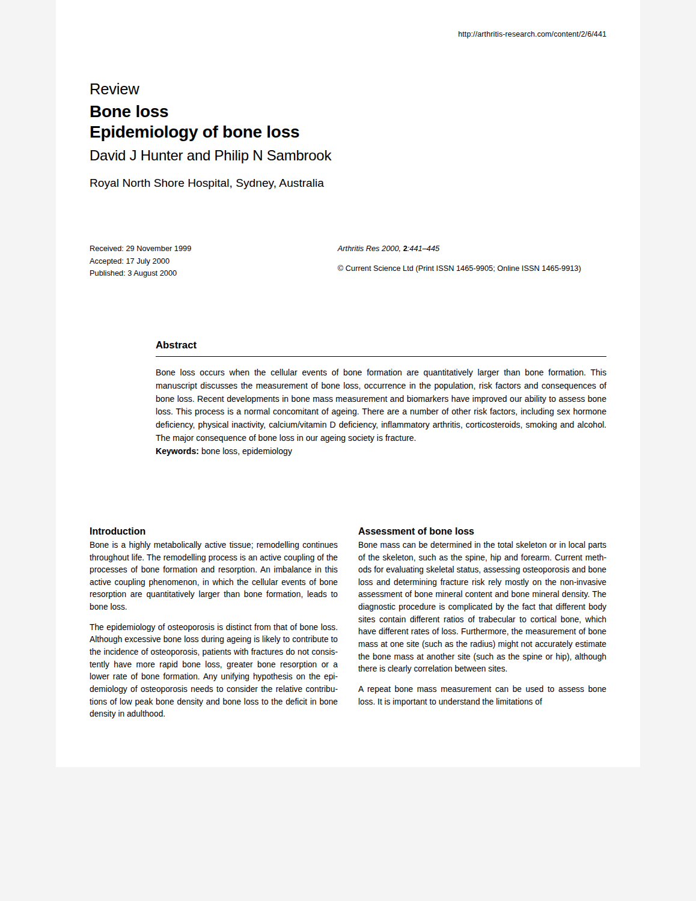http://arthritis-research.com/content/2/6/441
Review
Bone lossEpidemiology of bone loss
David J Hunter and Philip N Sambrook
Royal North Shore Hospital, Sydney, Australia
Received: 29 November 1999
Accepted: 17 July 2000
Published: 3 August 2000
Arthritis Res 2000, 2:441–445
© Current Science Ltd (Print ISSN 1465-9905; Online ISSN 1465-9913)
Abstract
Bone loss occurs when the cellular events of bone formation are quantitatively larger than bone formation. This manuscript discusses the measurement of bone loss, occurrence in the population, risk factors and consequences of bone loss. Recent developments in bone mass measurement and biomarkers have improved our ability to assess bone loss. This process is a normal concomitant of ageing. There are a number of other risk factors, including sex hormone deficiency, physical inactivity, calcium/vitamin D deficiency, inflammatory arthritis, corticosteroids, smoking and alcohol. The major consequence of bone loss in our ageing society is fracture.
Keywords: bone loss, epidemiology
Introduction
Bone is a highly metabolically active tissue; remodelling continues throughout life. The remodelling process is an active coupling of the processes of bone formation and resorption. An imbalance in this active coupling phenomenon, in which the cellular events of bone resorption are quantitatively larger than bone formation, leads to bone loss.
The epidemiology of osteoporosis is distinct from that of bone loss. Although excessive bone loss during ageing is likely to contribute to the incidence of osteoporosis, patients with fractures do not consistently have more rapid bone loss, greater bone resorption or a lower rate of bone formation. Any unifying hypothesis on the epidemiology of osteoporosis needs to consider the relative contributions of low peak bone density and bone loss to the deficit in bone density in adulthood.
Assessment of bone loss
Bone mass can be determined in the total skeleton or in local parts of the skeleton, such as the spine, hip and forearm. Current methods for evaluating skeletal status, assessing osteoporosis and bone loss and determining fracture risk rely mostly on the non-invasive assessment of bone mineral content and bone mineral density. The diagnostic procedure is complicated by the fact that different body sites contain different ratios of trabecular to cortical bone, which have different rates of loss. Furthermore, the measurement of bone mass at one site (such as the radius) might not accurately estimate the bone mass at another site (such as the spine or hip), although there is clearly correlation between sites.
A repeat bone mass measurement can be used to assess bone loss. It is important to understand the limitations of